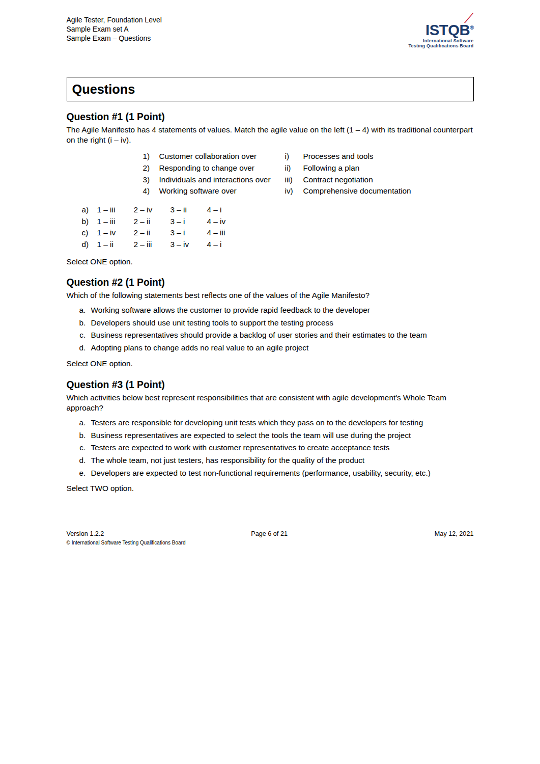Agile Tester, Foundation Level
Sample Exam set A
Sample Exam – Questions
⟋
ISTQB®
International Software
Testing Qualifications Board
Questions
Question #1 (1 Point)
The Agile Manifesto has 4 statements of values. Match the agile value on the left (1 – 4) with its traditional counterpart on the right (i – iv).
| 1) | Customer collaboration over | i) | Processes and tools |
| 2) | Responding to change over | ii) | Following a plan |
| 3) | Individuals and interactions over | iii) | Contract negotiation |
| 4) | Working software over | iv) | Comprehensive documentation |
| a) | 1 – iii | 2 – iv | 3 – ii | 4 – i |
| b) | 1 – iii | 2 – ii | 3 – i | 4 – iv |
| c) | 1 – iv | 2 – ii | 3 – i | 4 – iii |
| d) | 1 – ii | 2 – iii | 3 – iv | 4 – i |
Select ONE option.
Question #2 (1 Point)
Which of the following statements best reflects one of the values of the Agile Manifesto?
Working software allows the customer to provide rapid feedback to the developer
Developers should use unit testing tools to support the testing process
Business representatives should provide a backlog of user stories and their estimates to the team
Adopting plans to change adds no real value to an agile project
Select ONE option.
Question #3 (1 Point)
Which activities below best represent responsibilities that are consistent with agile development's Whole Team approach?
Testers are responsible for developing unit tests which they pass on to the developers for testing
Business representatives are expected to select the tools the team will use during the project
Testers are expected to work with customer representatives to create acceptance tests
The whole team, not just testers, has responsibility for the quality of the product
Developers are expected to test non-functional requirements (performance, usability, security, etc.)
Select TWO option.
Version 1.2.2
Page 6 of 21
May 12, 2021
© International Software Testing Qualifications Board